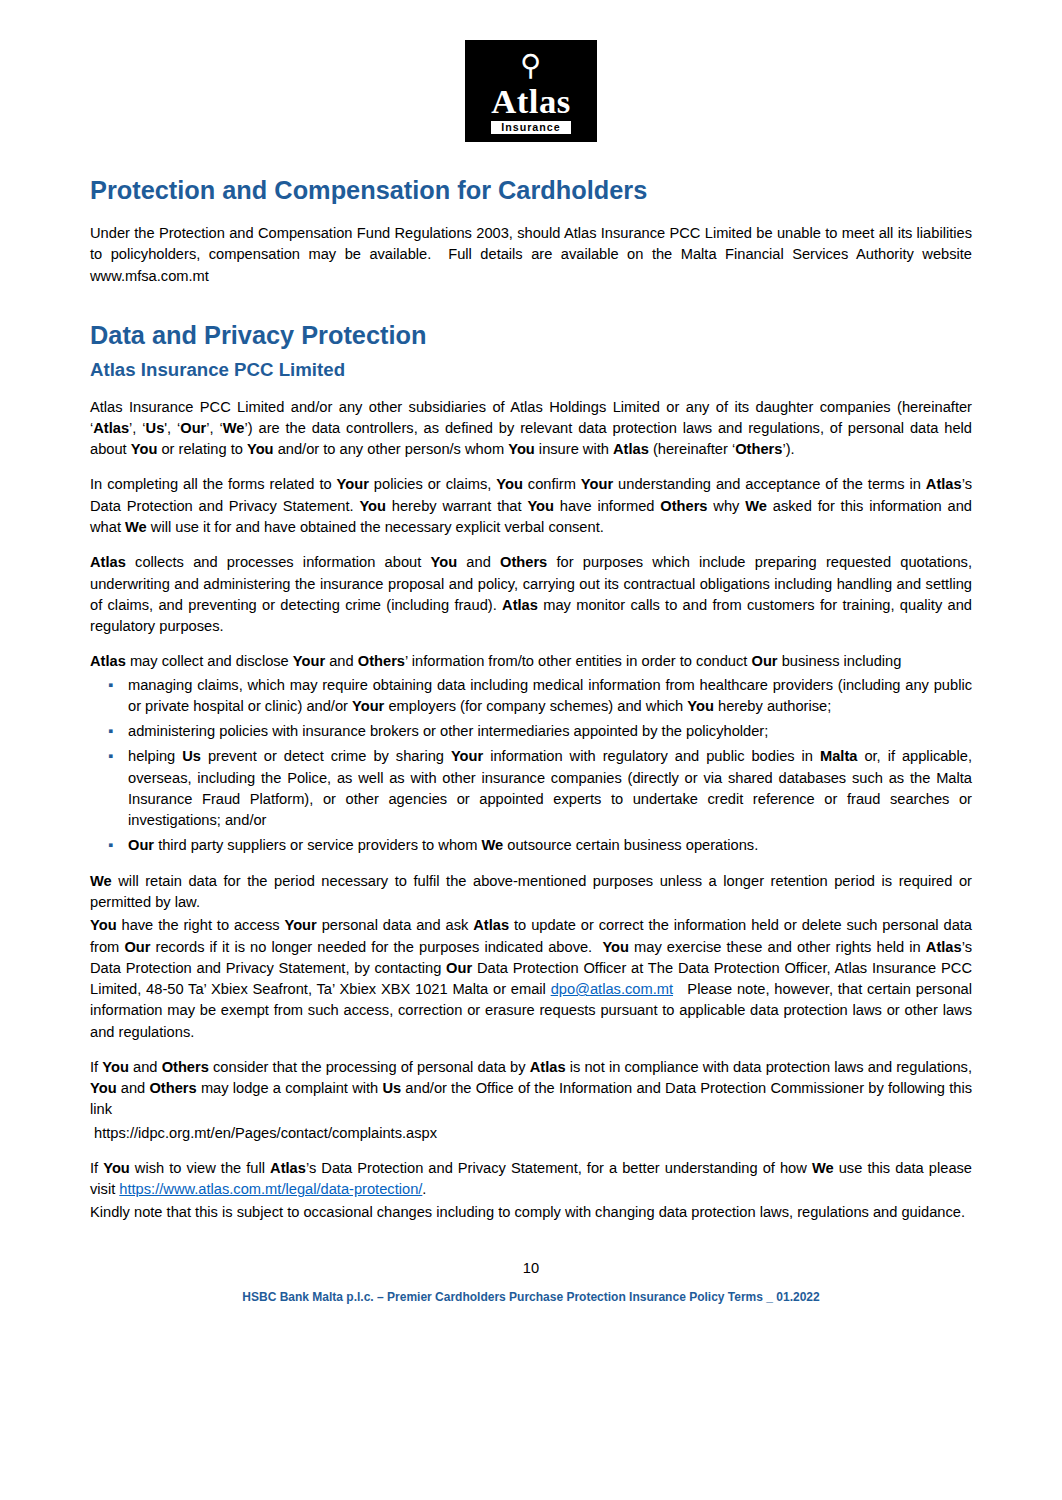⚲ Atlas Insurance
Protection and Compensation for Cardholders
Under the Protection and Compensation Fund Regulations 2003, should Atlas Insurance PCC Limited be unable to meet all its liabilities to policyholders, compensation may be available. Full details are available on the Malta Financial Services Authority website www.mfsa.com.mt
Data and Privacy Protection
Atlas Insurance PCC Limited
Atlas Insurance PCC Limited and/or any other subsidiaries of Atlas Holdings Limited or any of its daughter companies (hereinafter ‘Atlas’, ‘Us', ‘Our’, ‘We’) are the data controllers, as defined by relevant data protection laws and regulations, of personal data held about You or relating to You and/or to any other person/s whom You insure with Atlas (hereinafter ‘Others’).
In completing all the forms related to Your policies or claims, You confirm Your understanding and acceptance of the terms in Atlas’s Data Protection and Privacy Statement. You hereby warrant that You have informed Others why We asked for this information and what We will use it for and have obtained the necessary explicit verbal consent.
Atlas collects and processes information about You and Others for purposes which include preparing requested quotations, underwriting and administering the insurance proposal and policy, carrying out its contractual obligations including handling and settling of claims, and preventing or detecting crime (including fraud). Atlas may monitor calls to and from customers for training, quality and regulatory purposes.
Atlas may collect and disclose Your and Others’ information from/to other entities in order to conduct Our business including
managing claims, which may require obtaining data including medical information from healthcare providers (including any public or private hospital or clinic) and/or Your employers (for company schemes) and which You hereby authorise;
administering policies with insurance brokers or other intermediaries appointed by the policyholder;
helping Us prevent or detect crime by sharing Your information with regulatory and public bodies in Malta or, if applicable, overseas, including the Police, as well as with other insurance companies (directly or via shared databases such as the Malta Insurance Fraud Platform), or other agencies or appointed experts to undertake credit reference or fraud searches or investigations; and/or
Our third party suppliers or service providers to whom We outsource certain business operations.
We will retain data for the period necessary to fulfil the above-mentioned purposes unless a longer retention period is required or permitted by law.
You have the right to access Your personal data and ask Atlas to update or correct the information held or delete such personal data from Our records if it is no longer needed for the purposes indicated above. You may exercise these and other rights held in Atlas’s Data Protection and Privacy Statement, by contacting Our Data Protection Officer at The Data Protection Officer, Atlas Insurance PCC Limited, 48-50 Ta’ Xbiex Seafront, Ta’ Xbiex XBX 1021 Malta or email dpo@atlas.com.mt Please note, however, that certain personal information may be exempt from such access, correction or erasure requests pursuant to applicable data protection laws or other laws and regulations.
If You and Others consider that the processing of personal data by Atlas is not in compliance with data protection laws and regulations, You and Others may lodge a complaint with Us and/or the Office of the Information and Data Protection Commissioner by following this link
https://idpc.org.mt/en/Pages/contact/complaints.aspx
If You wish to view the full Atlas’s Data Protection and Privacy Statement, for a better understanding of how We use this data please visit https://www.atlas.com.mt/legal/data-protection/.
Kindly note that this is subject to occasional changes including to comply with changing data protection laws, regulations and guidance.
10
HSBC Bank Malta p.l.c. – Premier Cardholders Purchase Protection Insurance Policy Terms _ 01.2022